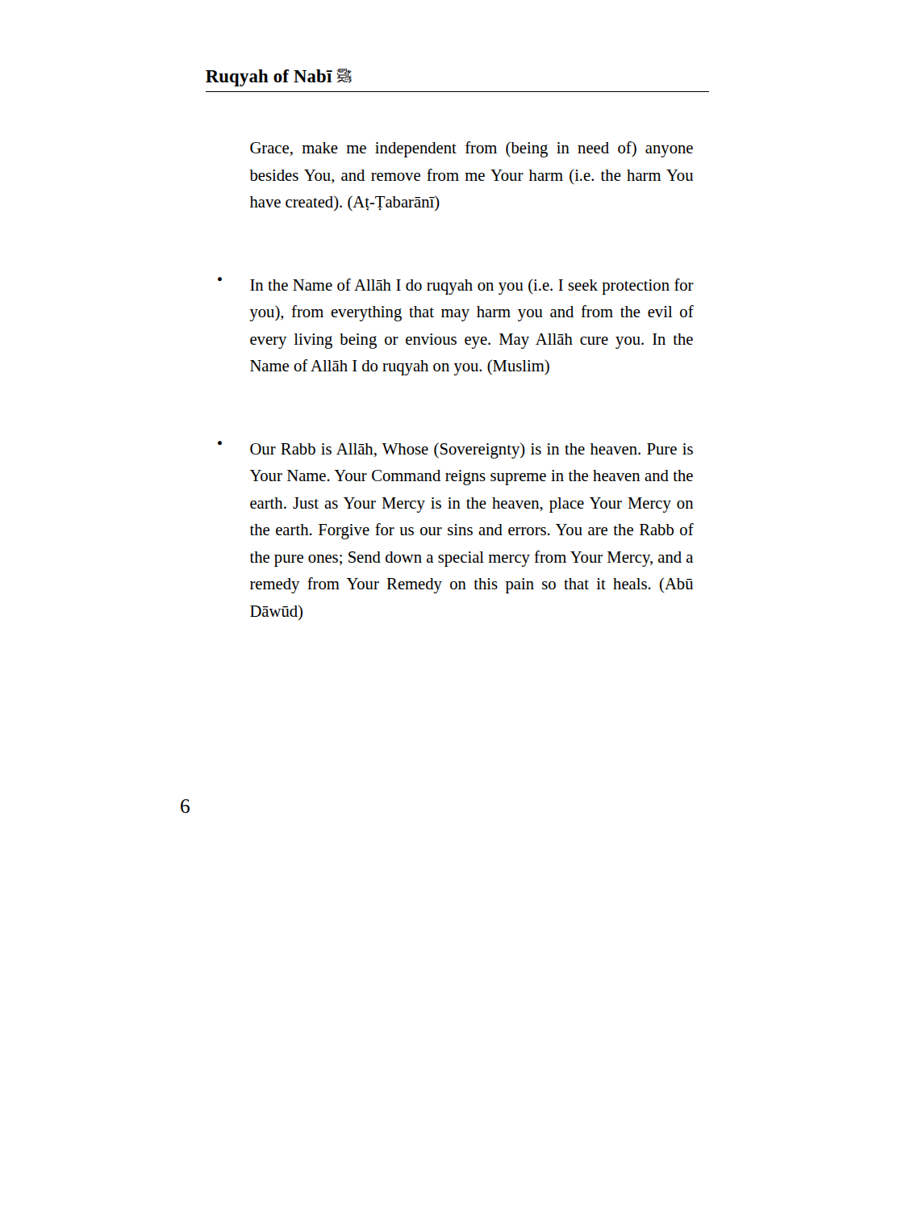Ruqyah of Nabī ﷺ
Grace, make me independent from (being in need of) anyone besides You, and remove from me Your harm (i.e. the harm You have created). (Aṭ-Ṭabarānī)
In the Name of Allāh I do ruqyah on you (i.e. I seek protection for you), from everything that may harm you and from the evil of every living being or envious eye. May Allāh cure you. In the Name of Allāh I do ruqyah on you. (Muslim)
Our Rabb is Allāh, Whose (Sovereignty) is in the heaven. Pure is Your Name. Your Command reigns supreme in the heaven and the earth. Just as Your Mercy is in the heaven, place Your Mercy on the earth. Forgive for us our sins and errors. You are the Rabb of the pure ones; Send down a special mercy from Your Mercy, and a remedy from Your Remedy on this pain so that it heals. (Abū Dāwūd)
6